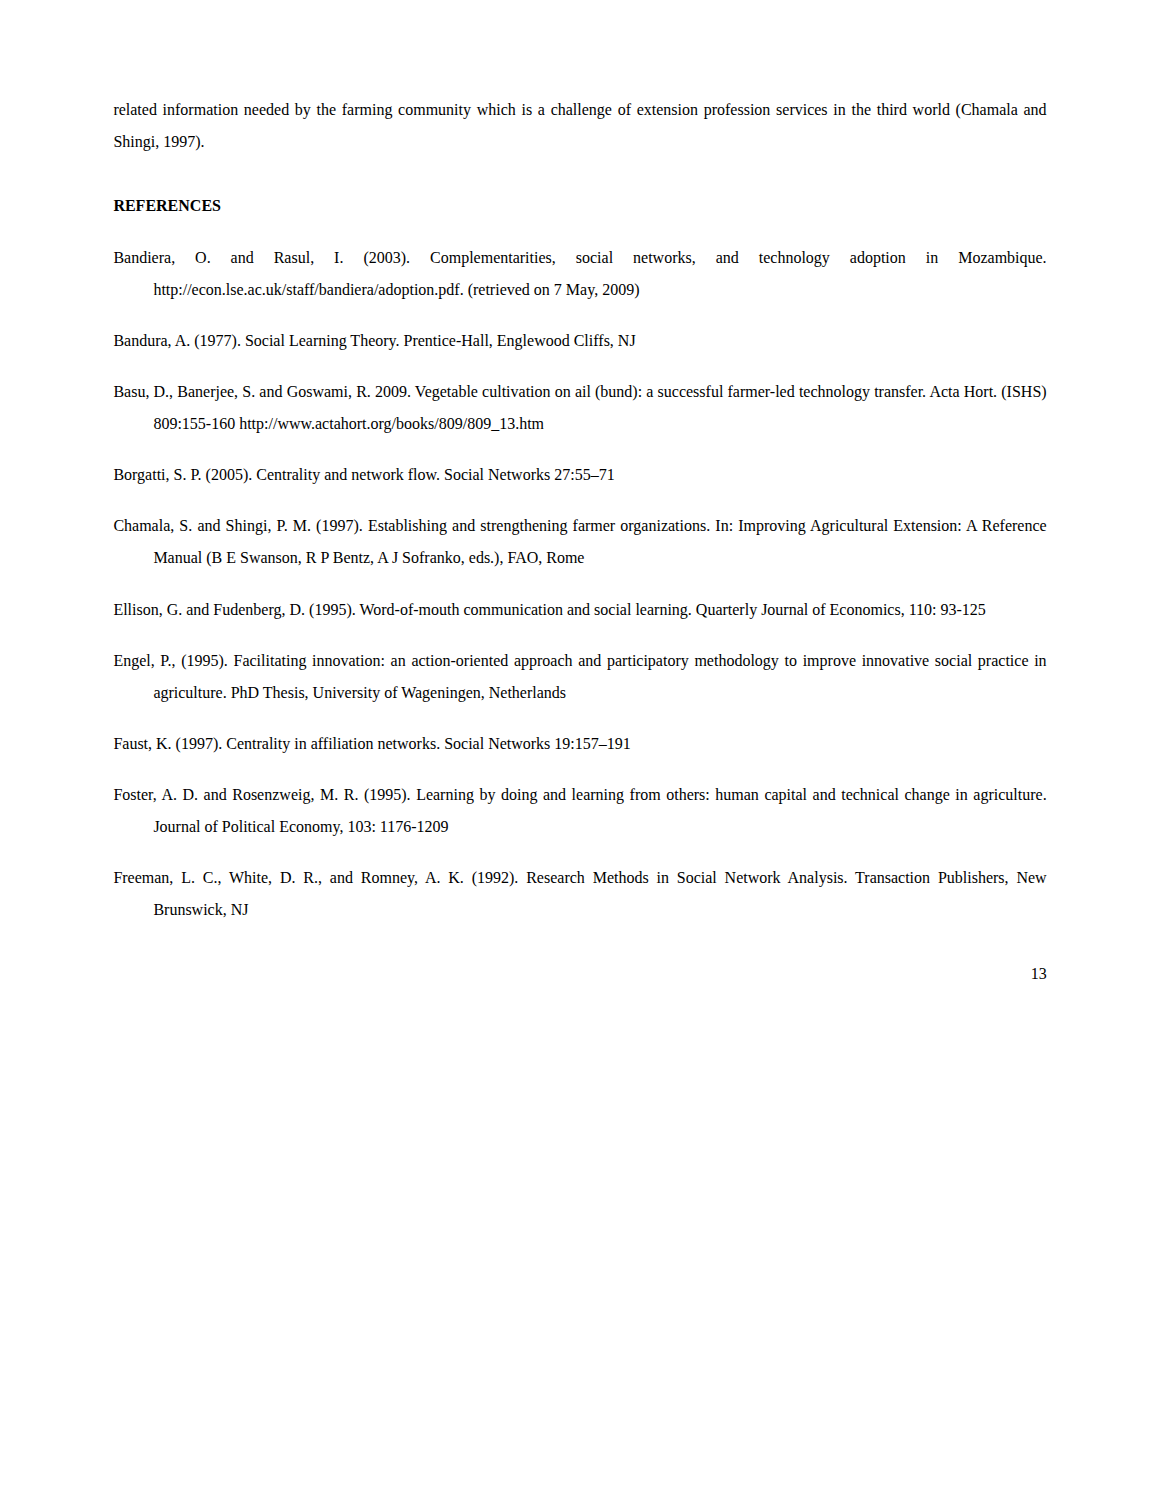related information needed by the farming community which is a challenge of extension profession services in the third world (Chamala and Shingi, 1997).
REFERENCES
Bandiera, O. and Rasul, I. (2003). Complementarities, social networks, and technology adoption in Mozambique. http://econ.lse.ac.uk/staff/bandiera/adoption.pdf. (retrieved on 7 May, 2009)
Bandura, A. (1977). Social Learning Theory. Prentice-Hall, Englewood Cliffs, NJ
Basu, D., Banerjee, S. and Goswami, R. 2009. Vegetable cultivation on ail (bund): a successful farmer-led technology transfer. Acta Hort. (ISHS) 809:155-160 http://www.actahort.org/books/809/809_13.htm
Borgatti, S. P. (2005). Centrality and network flow. Social Networks 27:55–71
Chamala, S. and Shingi, P. M. (1997). Establishing and strengthening farmer organizations. In: Improving Agricultural Extension: A Reference Manual (B E Swanson, R P Bentz, A J Sofranko, eds.), FAO, Rome
Ellison, G. and Fudenberg, D. (1995). Word-of-mouth communication and social learning. Quarterly Journal of Economics, 110: 93-125
Engel, P., (1995). Facilitating innovation: an action-oriented approach and participatory methodology to improve innovative social practice in agriculture. PhD Thesis, University of Wageningen, Netherlands
Faust, K. (1997). Centrality in affiliation networks. Social Networks 19:157–191
Foster, A. D. and Rosenzweig, M. R. (1995). Learning by doing and learning from others: human capital and technical change in agriculture. Journal of Political Economy, 103: 1176-1209
Freeman, L. C., White, D. R., and Romney, A. K. (1992). Research Methods in Social Network Analysis. Transaction Publishers, New Brunswick, NJ
13